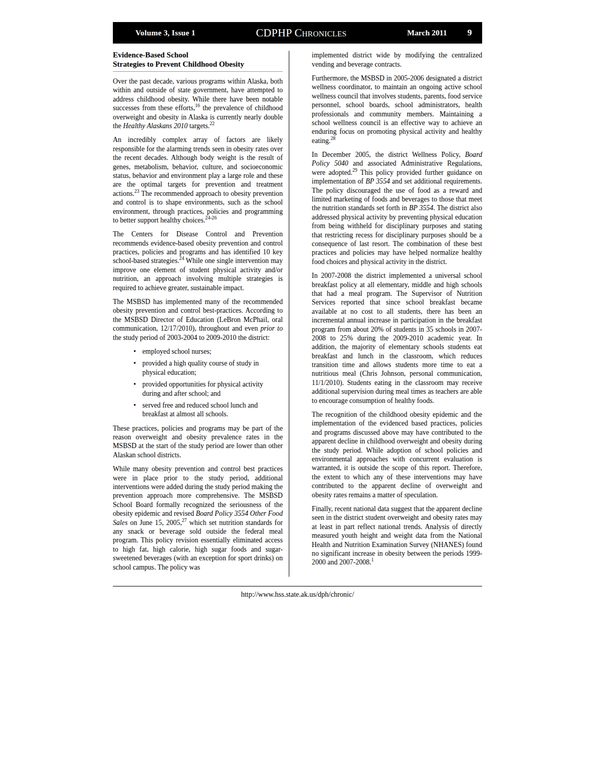Volume 3, Issue 1
CDPHP Chronicles
March 2011 9
Evidence-Based School
Strategies to Prevent Childhood Obesity
Over the past decade, various programs within Alaska, both within and outside of state government, have attempted to address childhood obesity. While there have been notable successes from these efforts,16 the prevalence of childhood overweight and obesity in Alaska is currently nearly double the Healthy Alaskans 2010 targets.22
An incredibly complex array of factors are likely responsible for the alarming trends seen in obesity rates over the recent decades. Although body weight is the result of genes, metabolism, behavior, culture, and socioeconomic status, behavior and environment play a large role and these are the optimal targets for prevention and treatment actions.23 The recommended approach to obesity prevention and control is to shape environments, such as the school environment, through practices, policies and programming to better support healthy choices.24-26
The Centers for Disease Control and Prevention recommends evidence-based obesity prevention and control practices, policies and programs and has identified 10 key school-based strategies.24 While one single intervention may improve one element of student physical activity and/or nutrition, an approach involving multiple strategies is required to achieve greater, sustainable impact.
The MSBSD has implemented many of the recommended obesity prevention and control best-practices. According to the MSBSD Director of Education (LeBron McPhail, oral communication, 12/17/2010), throughout and even prior to the study period of 2003-2004 to 2009-2010 the district:
employed school nurses;
provided a high quality course of study in physical education;
provided opportunities for physical activity during and after school; and
served free and reduced school lunch and breakfast at almost all schools.
These practices, policies and programs may be part of the reason overweight and obesity prevalence rates in the MSBSD at the start of the study period are lower than other Alaskan school districts.
While many obesity prevention and control best practices were in place prior to the study period, additional interventions were added during the study period making the prevention approach more comprehensive. The MSBSD School Board formally recognized the seriousness of the obesity epidemic and revised Board Policy 3554 Other Food Sales on June 15, 2005,27 which set nutrition standards for any snack or beverage sold outside the federal meal program. This policy revision essentially eliminated access to high fat, high calorie, high sugar foods and sugar-sweetened beverages (with an exception for sport drinks) on school campus. The policy was
implemented district wide by modifying the centralized vending and beverage contracts.
Furthermore, the MSBSD in 2005-2006 designated a district wellness coordinator, to maintain an ongoing active school wellness council that involves students, parents, food service personnel, school boards, school administrators, health professionals and community members. Maintaining a school wellness council is an effective way to achieve an enduring focus on promoting physical activity and healthy eating.28
In December 2005, the district Wellness Policy, Board Policy 5040 and associated Administrative Regulations, were adopted.29 This policy provided further guidance on implementation of BP 3554 and set additional requirements. The policy discouraged the use of food as a reward and limited marketing of foods and beverages to those that meet the nutrition standards set forth in BP 3554. The district also addressed physical activity by preventing physical education from being withheld for disciplinary purposes and stating that restricting recess for disciplinary purposes should be a consequence of last resort. The combination of these best practices and policies may have helped normalize healthy food choices and physical activity in the district.
In 2007-2008 the district implemented a universal school breakfast policy at all elementary, middle and high schools that had a meal program. The Supervisor of Nutrition Services reported that since school breakfast became available at no cost to all students, there has been an incremental annual increase in participation in the breakfast program from about 20% of students in 35 schools in 2007-2008 to 25% during the 2009-2010 academic year. In addition, the majority of elementary schools students eat breakfast and lunch in the classroom, which reduces transition time and allows students more time to eat a nutritious meal (Chris Johnson, personal communication, 11/1/2010). Students eating in the classroom may receive additional supervision during meal times as teachers are able to encourage consumption of healthy foods.
The recognition of the childhood obesity epidemic and the implementation of the evidenced based practices, policies and programs discussed above may have contributed to the apparent decline in childhood overweight and obesity during the study period. While adoption of school policies and environmental approaches with concurrent evaluation is warranted, it is outside the scope of this report. Therefore, the extent to which any of these interventions may have contributed to the apparent decline of overweight and obesity rates remains a matter of speculation.
Finally, recent national data suggest that the apparent decline seen in the district student overweight and obesity rates may at least in part reflect national trends. Analysis of directly measured youth height and weight data from the National Health and Nutrition Examination Survey (NHANES) found no significant increase in obesity between the periods 1999-2000 and 2007-2008.1
http://www.hss.state.ak.us/dph/chronic/